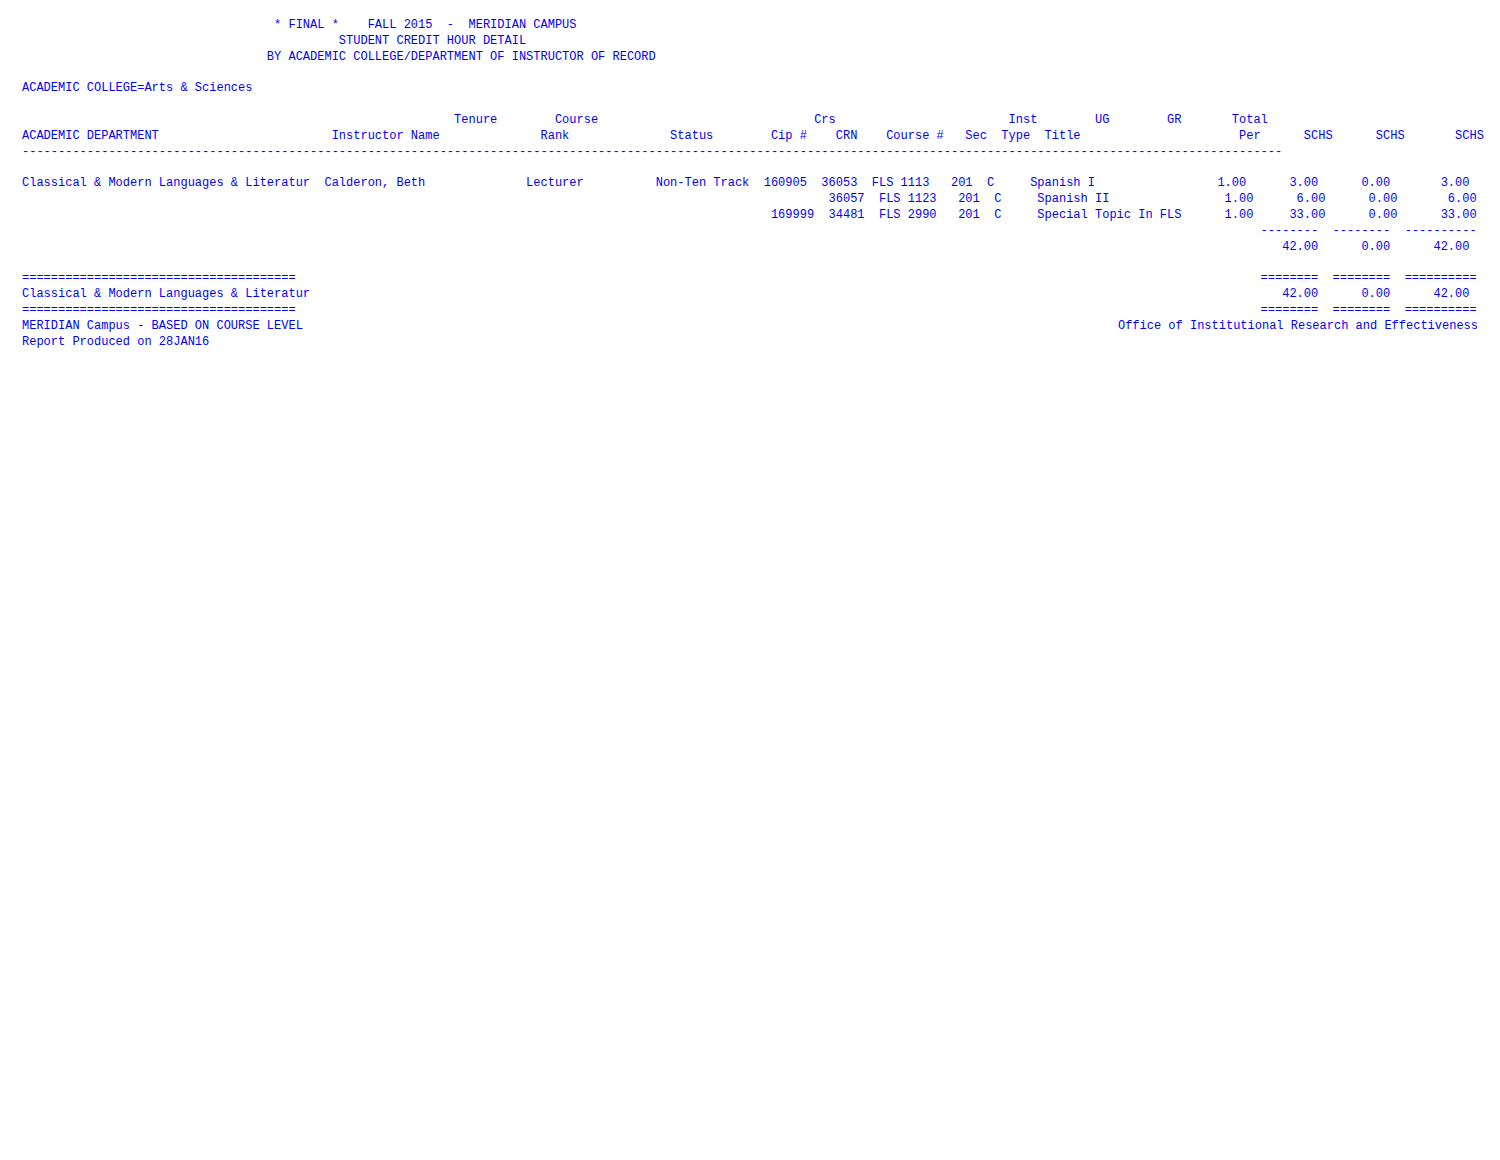* FINAL *    FALL 2015  -  MERIDIAN CAMPUS
                                            STUDENT CREDIT HOUR DETAIL
                                  BY ACADEMIC COLLEGE/DEPARTMENT OF INSTRUCTOR OF RECORD

ACADEMIC COLLEGE=Arts & Sciences

                                                            Tenure        Course                              Crs                        Inst        UG        GR       Total
ACADEMIC DEPARTMENT                        Instructor Name              Rank              Status        Cip #    CRN    Course #   Sec  Type  Title                      Per      SCHS      SCHS       SCHS
-------------------------------------------------------------------------------------------------------------------------------------------------------------------------------

Classical & Modern Languages & Literatur  Calderon, Beth              Lecturer          Non-Ten Track  160905  36053  FLS 1113   201  C     Spanish I                 1.00      3.00      0.00       3.00
                                                                                                                36057  FLS 1123   201  C     Spanish II                1.00      6.00      0.00       6.00
                                                                                                        169999  34481  FLS 2990   201  C     Special Topic In FLS      1.00     33.00      0.00      33.00
                                                                                                                                                                            --------  --------  ----------
                                                                                                                                                                               42.00      0.00      42.00

======================================                                                                                                                                      ========  ========  ==========
Classical & Modern Languages & Literatur                                                                                                                                       42.00      0.00      42.00
======================================                                                                                                                                      ========  ========  ==========
MERIDIAN Campus - BASED ON COURSE LEVEL Report Produced on 28JAN16
Office of Institutional Research and Effectiveness